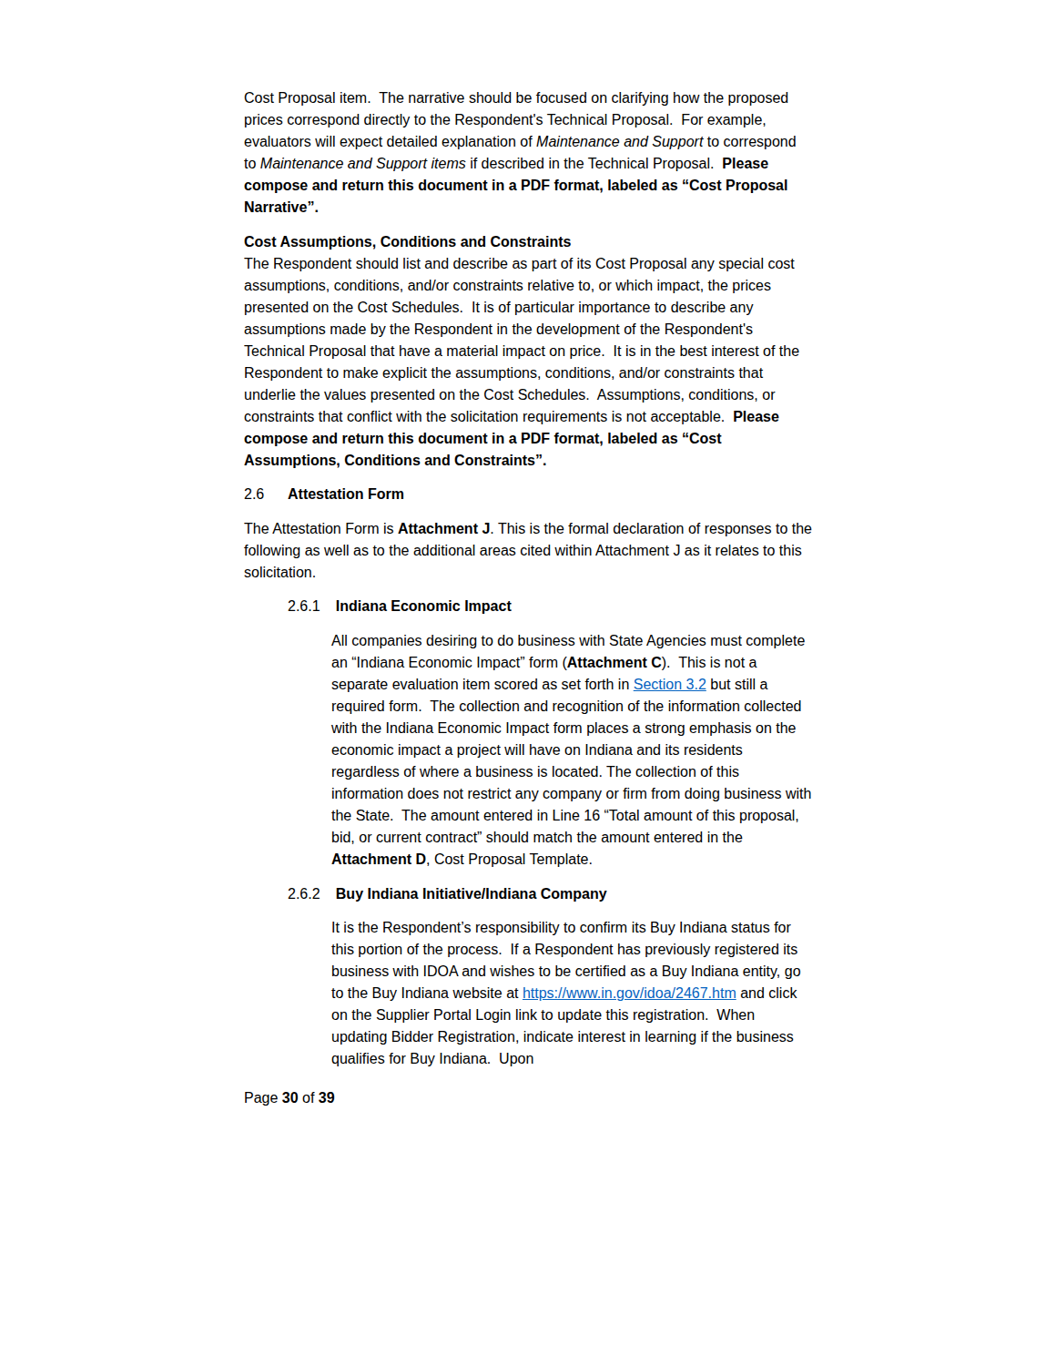Cost Proposal item. The narrative should be focused on clarifying how the proposed prices correspond directly to the Respondent's Technical Proposal. For example, evaluators will expect detailed explanation of Maintenance and Support to correspond to Maintenance and Support items if described in the Technical Proposal. Please compose and return this document in a PDF format, labeled as “Cost Proposal Narrative”.
Cost Assumptions, Conditions and Constraints
The Respondent should list and describe as part of its Cost Proposal any special cost assumptions, conditions, and/or constraints relative to, or which impact, the prices presented on the Cost Schedules. It is of particular importance to describe any assumptions made by the Respondent in the development of the Respondent's Technical Proposal that have a material impact on price. It is in the best interest of the Respondent to make explicit the assumptions, conditions, and/or constraints that underlie the values presented on the Cost Schedules. Assumptions, conditions, or constraints that conflict with the solicitation requirements is not acceptable. Please compose and return this document in a PDF format, labeled as “Cost Assumptions, Conditions and Constraints”.
2.6 Attestation Form
The Attestation Form is Attachment J. This is the formal declaration of responses to the following as well as to the additional areas cited within Attachment J as it relates to this solicitation.
2.6.1 Indiana Economic Impact
All companies desiring to do business with State Agencies must complete an “Indiana Economic Impact” form (Attachment C). This is not a separate evaluation item scored as set forth in Section 3.2 but still a required form. The collection and recognition of the information collected with the Indiana Economic Impact form places a strong emphasis on the economic impact a project will have on Indiana and its residents regardless of where a business is located. The collection of this information does not restrict any company or firm from doing business with the State. The amount entered in Line 16 “Total amount of this proposal, bid, or current contract” should match the amount entered in the Attachment D, Cost Proposal Template.
2.6.2 Buy Indiana Initiative/Indiana Company
It is the Respondent’s responsibility to confirm its Buy Indiana status for this portion of the process. If a Respondent has previously registered its business with IDOA and wishes to be certified as a Buy Indiana entity, go to the Buy Indiana website at https://www.in.gov/idoa/2467.htm and click on the Supplier Portal Login link to update this registration. When updating Bidder Registration, indicate interest in learning if the business qualifies for Buy Indiana. Upon
Page 30 of 39